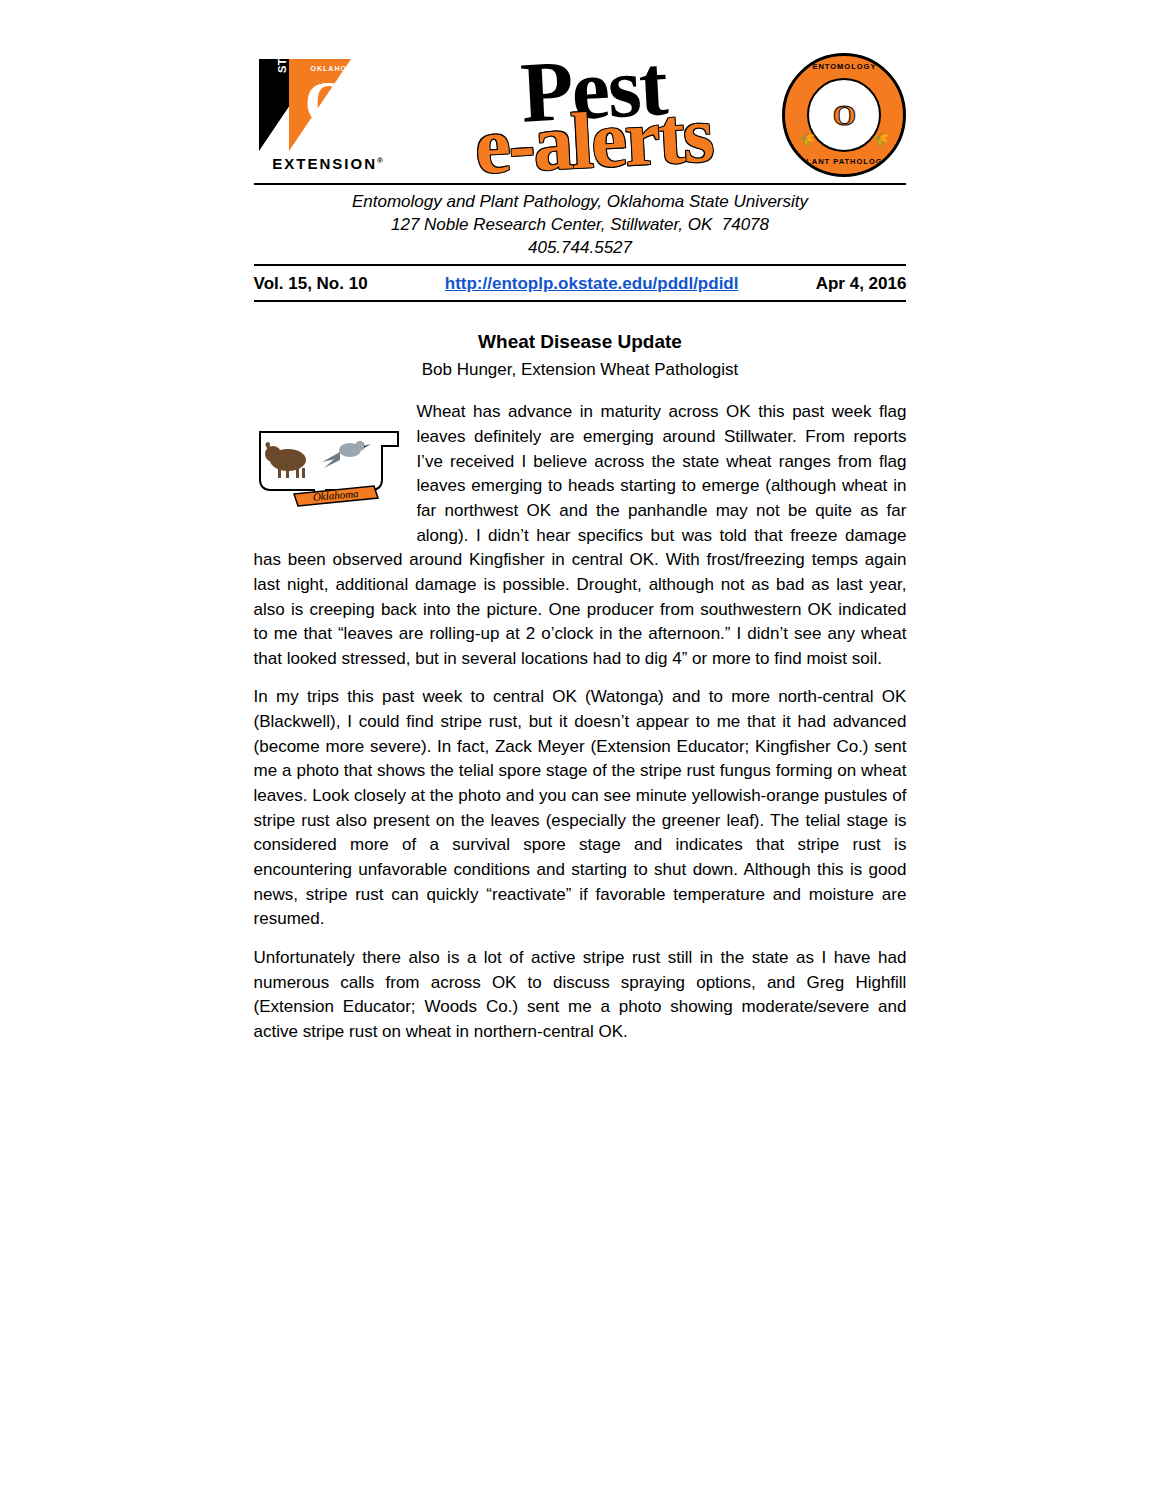OKLAHOMA O STATE UNIVERSITY
EXTENSION®
Pest e-alerts
ENTOMOLOGY
🦋
O
🌾
🌾
PLANT PATHOLOGY
Entomology and Plant Pathology, Oklahoma State University
127 Noble Research Center, Stillwater, OK 74078
405.744.5527
Vol. 15, No. 10 http://entoplp.okstate.edu/pddl/pdidl Apr 4, 2016
Wheat Disease Update
Bob Hunger, Extension Wheat Pathologist
Oklahoma
Wheat has advance in maturity across OK this past week flag leaves definitely are emerging around Stillwater. From reports I’ve received I believe across the state wheat ranges from flag leaves emerging to heads starting to emerge (although wheat in far northwest OK and the panhandle may not be quite as far along). I didn’t hear specifics but was told that freeze damage has been observed around Kingfisher in central OK. With frost/freezing temps again last night, additional damage is possible. Drought, although not as bad as last year, also is creeping back into the picture. One producer from southwestern OK indicated to me that “leaves are rolling-up at 2 o’clock in the afternoon.” I didn’t see any wheat that looked stressed, but in several locations had to dig 4” or more to find moist soil.
In my trips this past week to central OK (Watonga) and to more north-central OK (Blackwell), I could find stripe rust, but it doesn’t appear to me that it had advanced (become more severe). In fact, Zack Meyer (Extension Educator; Kingfisher Co.) sent me a photo that shows the telial spore stage of the stripe rust fungus forming on wheat leaves. Look closely at the photo and you can see minute yellowish-orange pustules of stripe rust also present on the leaves (especially the greener leaf). The telial stage is considered more of a survival spore stage and indicates that stripe rust is encountering unfavorable conditions and starting to shut down. Although this is good news, stripe rust can quickly “reactivate” if favorable temperature and moisture are resumed.
Unfortunately there also is a lot of active stripe rust still in the state as I have had numerous calls from across OK to discuss spraying options, and Greg Highfill (Extension Educator; Woods Co.) sent me a photo showing moderate/severe and active stripe rust on wheat in northern-central OK.